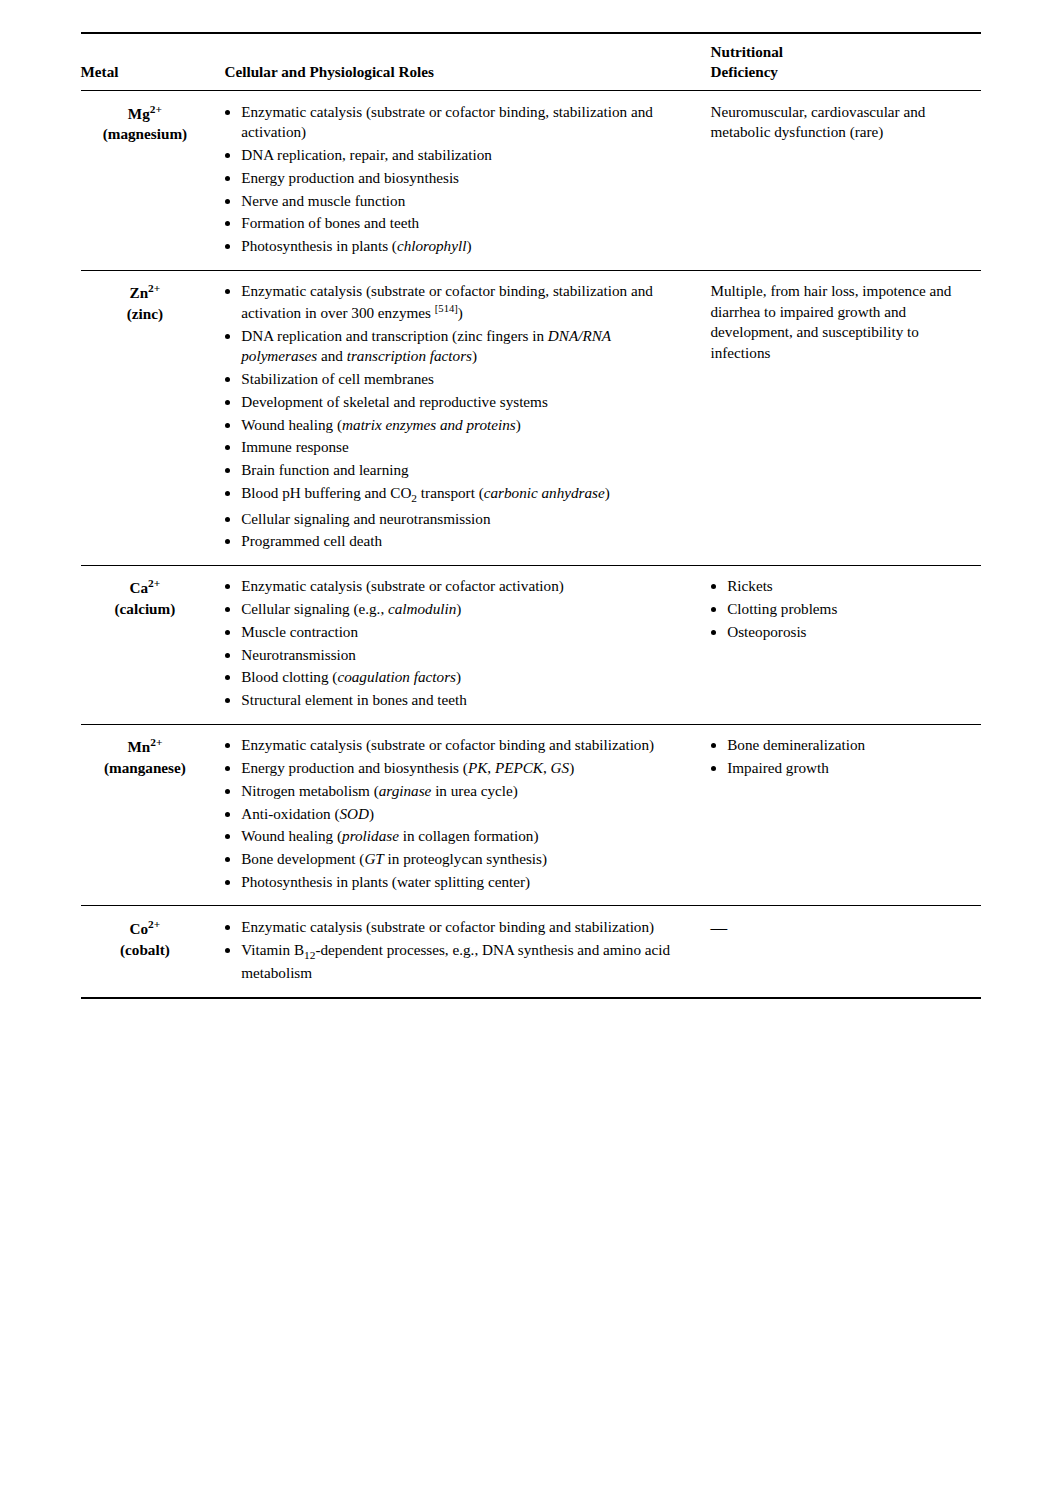| Metal | Cellular and Physiological Roles | Nutritional Deficiency |
| --- | --- | --- |
| Mg 2+ (magnesium) | Enzymatic catalysis (substrate or cofactor binding, stabilization and activation) DNA replication, repair, and stabilization Energy production and biosynthesis Nerve and muscle function Formation of bones and teeth Photosynthesis in plants ( chlorophyll ) | Neuromuscular, cardiovascular and metabolic dysfunction (rare) |
| Zn 2+ (zinc) | Enzymatic catalysis (substrate or cofactor binding, stabilization and activation in over 300 enzymes [514] ) DNA replication and transcription (zinc fingers in DNA/RNA polymerases and transcription factors ) Stabilization of cell membranes Development of skeletal and reproductive systems Wound healing ( matrix enzymes and proteins ) Immune response Brain function and learning Blood pH buffering and CO 2 transport ( carbonic anhydrase ) Cellular signaling and neurotransmission Programmed cell death | Multiple, from hair loss, impotence and diarrhea to impaired growth and development, and susceptibility to infections |
| Ca 2+ (calcium) | Enzymatic catalysis (substrate or cofactor activation) Cellular signaling (e.g., calmodulin ) Muscle contraction Neurotransmission Blood clotting ( coagulation factors ) Structural element in bones and teeth | Rickets Clotting problems Osteoporosis |
| Mn 2+ (manganese) | Enzymatic catalysis (substrate or cofactor binding and stabilization) Energy production and biosynthesis ( PK , PEPCK , GS ) Nitrogen metabolism ( arginase in urea cycle) Anti-oxidation ( SOD ) Wound healing ( prolidase in collagen formation) Bone development ( GT in proteoglycan synthesis) Photosynthesis in plants (water splitting center) | Bone demineralization Impaired growth |
| Co 2+ (cobalt) | Enzymatic catalysis (substrate or cofactor binding and stabilization) Vitamin B 12 -dependent processes, e.g., DNA synthesis and amino acid metabolism | — |